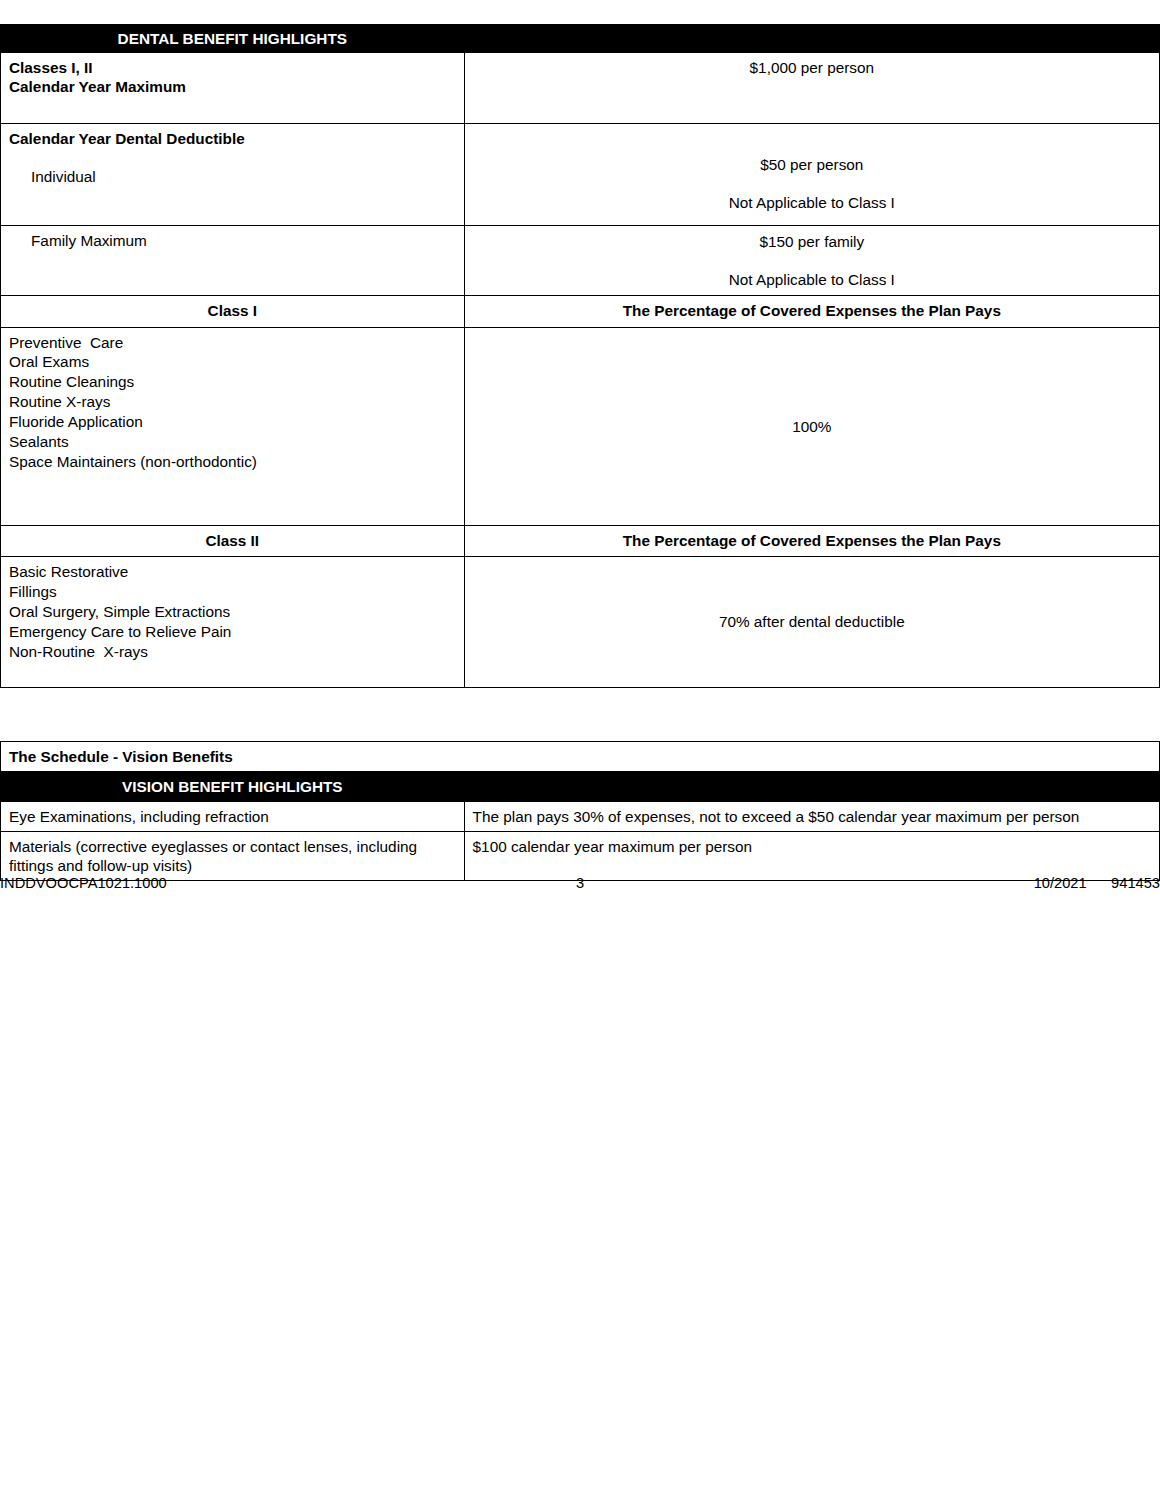| DENTAL BENEFIT HIGHLIGHTS | | |
| Classes I, II Calendar Year Maximum | $1,000 per person |
| Calendar Year Dental Deductible Individual | $50 per person Not Applicable to Class I |
| Family Maximum | $150 per family Not Applicable to Class I |
| Class I | The Percentage of Covered Expenses the Plan Pays |
| Preventive Care Oral Exams Routine Cleanings Routine X-rays Fluoride Application Sealants Space Maintainers (non-orthodontic) | 100% |
| Class II | The Percentage of Covered Expenses the Plan Pays |
| Basic Restorative Fillings Oral Surgery, Simple Extractions Emergency Care to Relieve Pain Non-Routine X-rays | 70% after dental deductible |
| The Schedule - Vision Benefits |
| VISION BENEFIT HIGHLIGHTS | |
| Eye Examinations, including refraction | The plan pays 30% of expenses, not to exceed a $50 calendar year maximum per person |
| Materials (corrective eyeglasses or contact lenses, including fittings and follow-up visits) | $100 calendar year maximum per person |
| INDDVOOCPA1021.1000 | 3 | 10/2021 941453 |